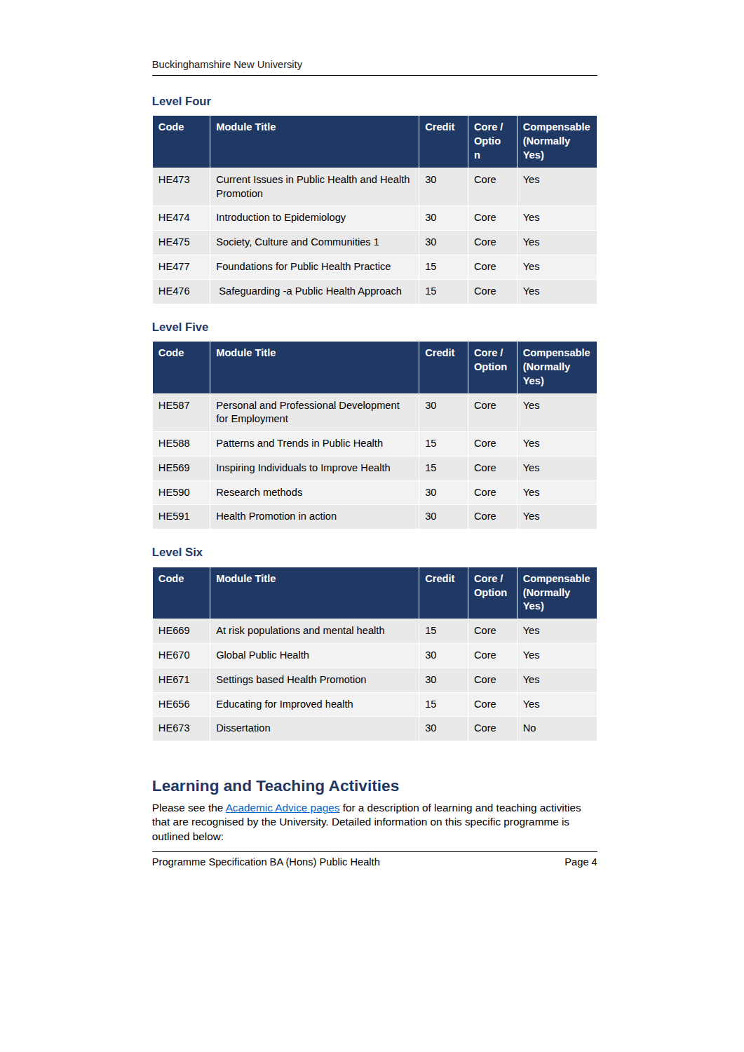Buckinghamshire New University
Level Four
| Code | Module Title | Credit | Core / Optio n | Compensable (Normally Yes) |
| --- | --- | --- | --- | --- |
| HE473 | Current Issues in Public Health and Health Promotion | 30 | Core | Yes |
| HE474 | Introduction to Epidemiology | 30 | Core | Yes |
| HE475 | Society, Culture and Communities 1 | 30 | Core | Yes |
| HE477 | Foundations for Public Health Practice | 15 | Core | Yes |
| HE476 | Safeguarding -a Public Health Approach | 15 | Core | Yes |
Level Five
| Code | Module Title | Credit | Core / Option | Compensable (Normally Yes) |
| --- | --- | --- | --- | --- |
| HE587 | Personal and Professional Development for Employment | 30 | Core | Yes |
| HE588 | Patterns and Trends in Public Health | 15 | Core | Yes |
| HE569 | Inspiring Individuals to Improve Health | 15 | Core | Yes |
| HE590 | Research methods | 30 | Core | Yes |
| HE591 | Health Promotion in action | 30 | Core | Yes |
Level Six
| Code | Module Title | Credit | Core / Option | Compensable (Normally Yes) |
| --- | --- | --- | --- | --- |
| HE669 | At risk populations and mental health | 15 | Core | Yes |
| HE670 | Global Public Health | 30 | Core | Yes |
| HE671 | Settings based Health Promotion | 30 | Core | Yes |
| HE656 | Educating for Improved health | 15 | Core | Yes |
| HE673 | Dissertation | 30 | Core | No |
Learning and Teaching Activities
Please see the Academic Advice pages for a description of learning and teaching activities that are recognised by the University. Detailed information on this specific programme is outlined below:
Programme Specification BA (Hons) Public Health Page 4